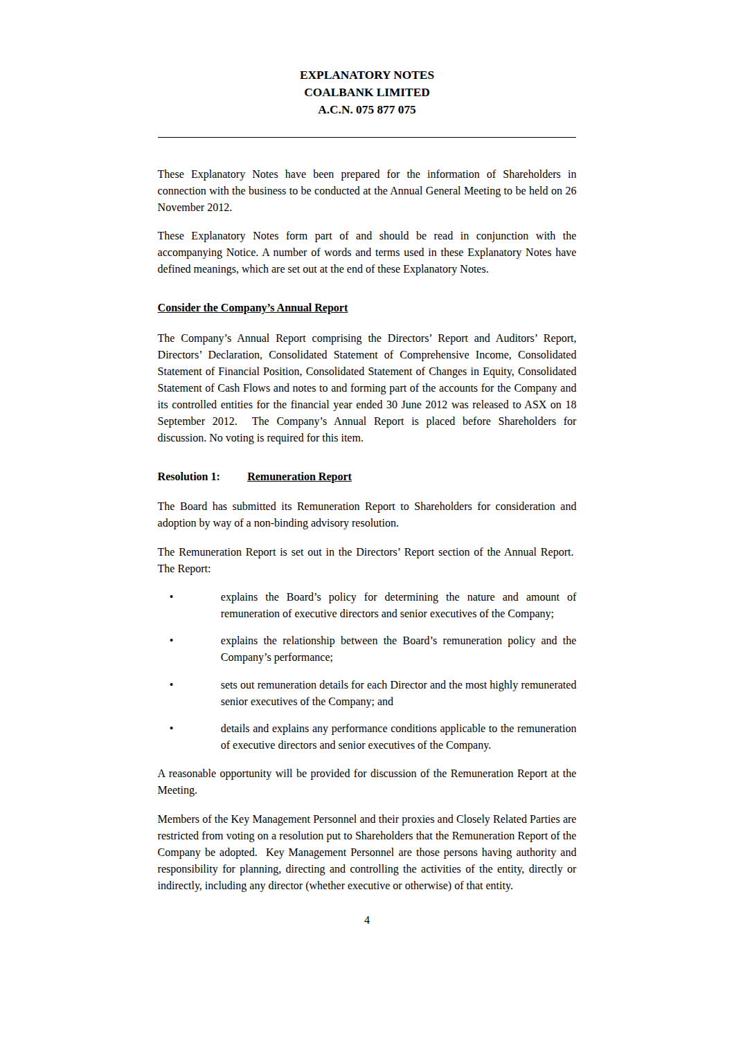EXPLANATORY NOTES
COALBANK LIMITED
A.C.N. 075 877 075
These Explanatory Notes have been prepared for the information of Shareholders in connection with the business to be conducted at the Annual General Meeting to be held on 26 November 2012.
These Explanatory Notes form part of and should be read in conjunction with the accompanying Notice. A number of words and terms used in these Explanatory Notes have defined meanings, which are set out at the end of these Explanatory Notes.
Consider the Company’s Annual Report
The Company’s Annual Report comprising the Directors’ Report and Auditors’ Report, Directors’ Declaration, Consolidated Statement of Comprehensive Income, Consolidated Statement of Financial Position, Consolidated Statement of Changes in Equity, Consolidated Statement of Cash Flows and notes to and forming part of the accounts for the Company and its controlled entities for the financial year ended 30 June 2012 was released to ASX on 18 September 2012. The Company’s Annual Report is placed before Shareholders for discussion. No voting is required for this item.
Resolution 1: Remuneration Report
The Board has submitted its Remuneration Report to Shareholders for consideration and adoption by way of a non-binding advisory resolution.
The Remuneration Report is set out in the Directors’ Report section of the Annual Report. The Report:
explains the Board’s policy for determining the nature and amount of remuneration of executive directors and senior executives of the Company;
explains the relationship between the Board’s remuneration policy and the Company’s performance;
sets out remuneration details for each Director and the most highly remunerated senior executives of the Company; and
details and explains any performance conditions applicable to the remuneration of executive directors and senior executives of the Company.
A reasonable opportunity will be provided for discussion of the Remuneration Report at the Meeting.
Members of the Key Management Personnel and their proxies and Closely Related Parties are restricted from voting on a resolution put to Shareholders that the Remuneration Report of the Company be adopted. Key Management Personnel are those persons having authority and responsibility for planning, directing and controlling the activities of the entity, directly or indirectly, including any director (whether executive or otherwise) of that entity.
4